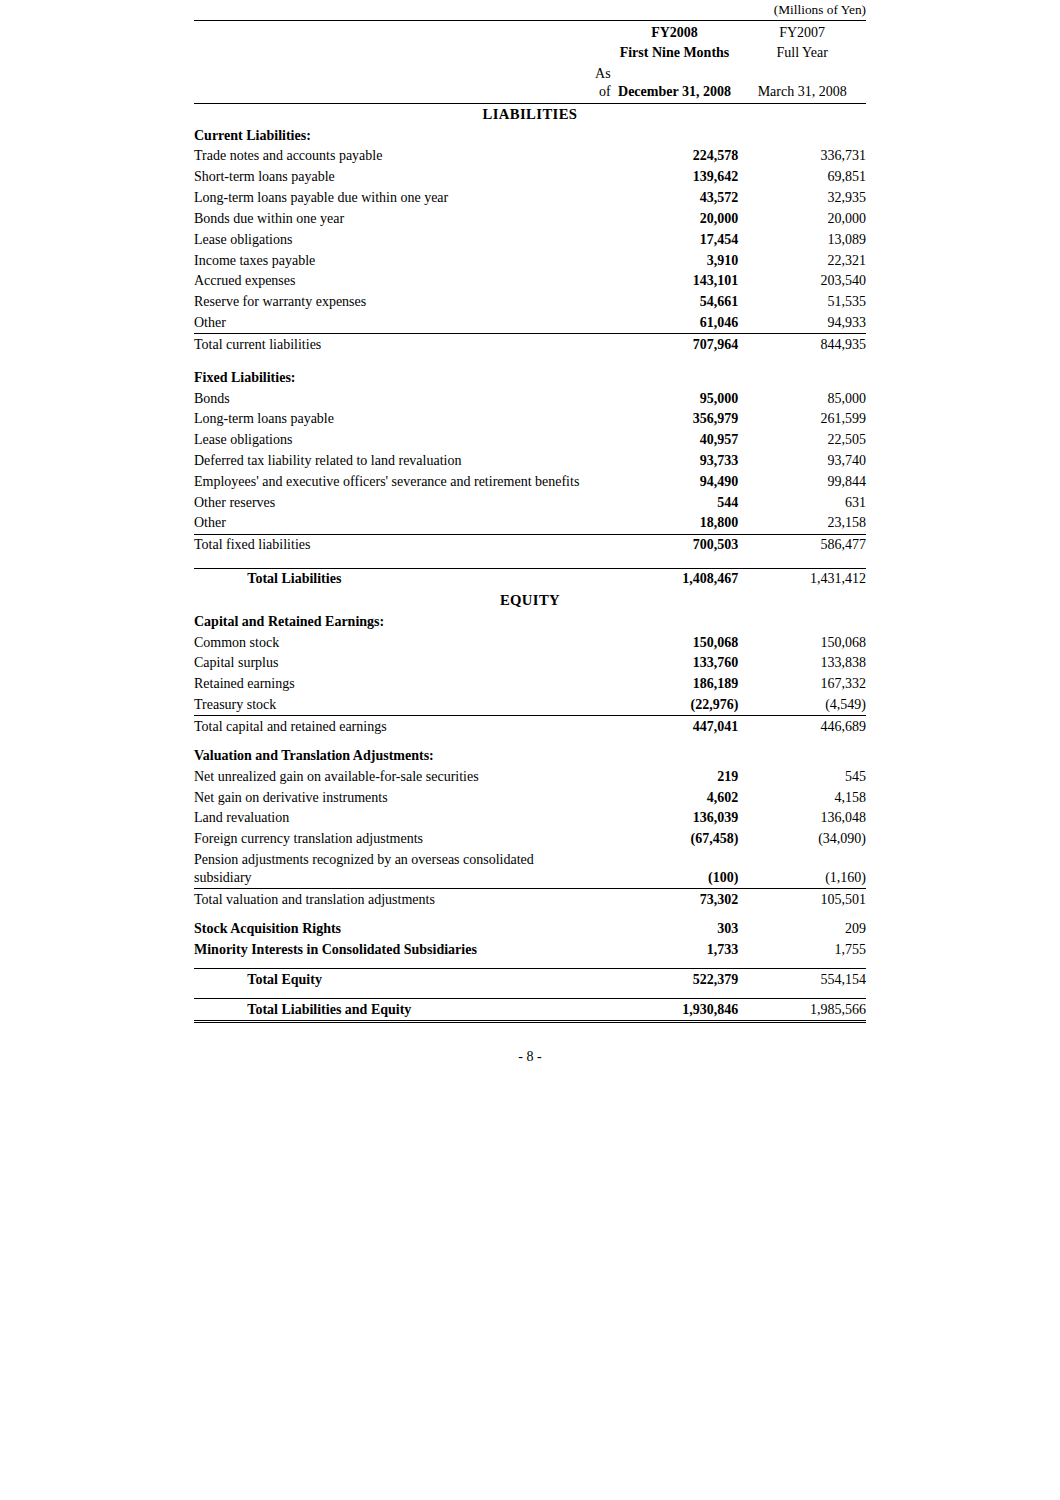| | | (Millions of Yen) |
| | | FY2008 | FY2007 |
| | | First Nine Months | Full Year |
| | As of | December 31, 2008 | March 31, 2008 |
| LIABILITIES |
| Current Liabilities: |
| Trade notes and accounts payable | | 224,578 | 336,731 |
| Short-term loans payable | | 139,642 | 69,851 |
| Long-term loans payable due within one year | | 43,572 | 32,935 |
| Bonds due within one year | | 20,000 | 20,000 |
| Lease obligations | | 17,454 | 13,089 |
| Income taxes payable | | 3,910 | 22,321 |
| Accrued expenses | | 143,101 | 203,540 |
| Reserve for warranty expenses | | 54,661 | 51,535 |
| Other | | 61,046 | 94,933 |
| Total current liabilities | | 707,964 | 844,935 |
| Fixed Liabilities: |
| Bonds | | 95,000 | 85,000 |
| Long-term loans payable | | 356,979 | 261,599 |
| Lease obligations | | 40,957 | 22,505 |
| Deferred tax liability related to land revaluation | | 93,733 | 93,740 |
| Employees' and executive officers' severance and retirement benefits | | 94,490 | 99,844 |
| Other reserves | | 544 | 631 |
| Other | | 18,800 | 23,158 |
| Total fixed liabilities | | 700,503 | 586,477 |
| Total Liabilities | | 1,408,467 | 1,431,412 |
| EQUITY |
| Capital and Retained Earnings: |
| Common stock | | 150,068 | 150,068 |
| Capital surplus | | 133,760 | 133,838 |
| Retained earnings | | 186,189 | 167,332 |
| Treasury stock | | (22,976) | (4,549) |
| Total capital and retained earnings | | 447,041 | 446,689 |
| Valuation and Translation Adjustments: |
| Net unrealized gain on available-for-sale securities | | 219 | 545 |
| Net gain on derivative instruments | | 4,602 | 4,158 |
| Land revaluation | | 136,039 | 136,048 |
| Foreign currency translation adjustments | | (67,458) | (34,090) |
| Pension adjustments recognized by an overseas consolidated subsidiary | | (100) | (1,160) |
| Total valuation and translation adjustments | | 73,302 | 105,501 |
| Stock Acquisition Rights | | 303 | 209 |
| Minority Interests in Consolidated Subsidiaries | | 1,733 | 1,755 |
| Total Equity | | 522,379 | 554,154 |
| Total Liabilities and Equity | | 1,930,846 | 1,985,566 |
- 8 -